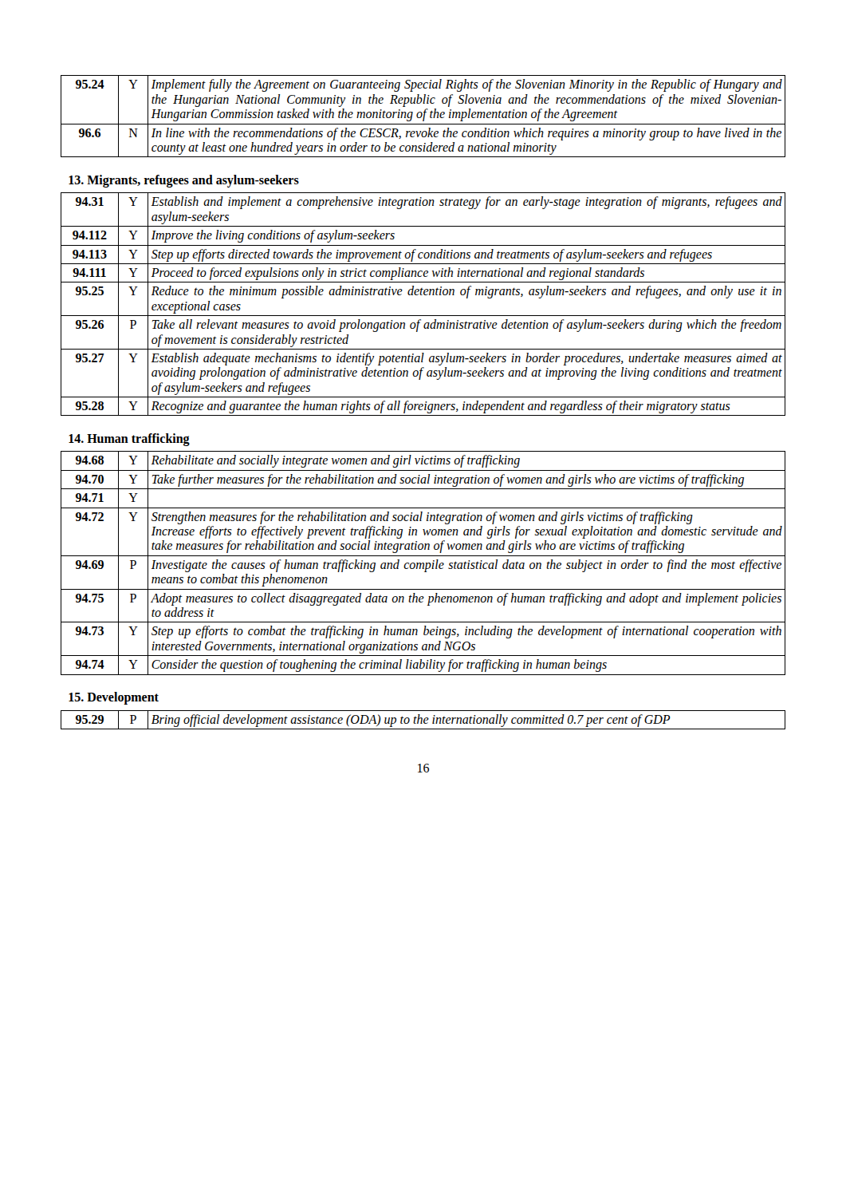| 95.24 | Y | Implement fully the Agreement on Guaranteeing Special Rights of the Slovenian Minority in the Republic of Hungary and the Hungarian National Community in the Republic of Slovenia and the recommendations of the mixed Slovenian-Hungarian Commission tasked with the monitoring of the implementation of the Agreement |
| 96.6 | N | In line with the recommendations of the CESCR, revoke the condition which requires a minority group to have lived in the county at least one hundred years in order to be considered a national minority |
13. Migrants, refugees and asylum-seekers
| 94.31 | Y | Establish and implement a comprehensive integration strategy for an early-stage integration of migrants, refugees and asylum-seekers |
| 94.112 | Y | Improve the living conditions of asylum-seekers |
| 94.113 | Y | Step up efforts directed towards the improvement of conditions and treatments of asylum-seekers and refugees |
| 94.111 | Y | Proceed to forced expulsions only in strict compliance with international and regional standards |
| 95.25 | Y | Reduce to the minimum possible administrative detention of migrants, asylum-seekers and refugees, and only use it in exceptional cases |
| 95.26 | P | Take all relevant measures to avoid prolongation of administrative detention of asylum-seekers during which the freedom of movement is considerably restricted |
| 95.27 | Y | Establish adequate mechanisms to identify potential asylum-seekers in border procedures, undertake measures aimed at avoiding prolongation of administrative detention of asylum-seekers and at improving the living conditions and treatment of asylum-seekers and refugees |
| 95.28 | Y | Recognize and guarantee the human rights of all foreigners, independent and regardless of their migratory status |
14. Human trafficking
| 94.68 | Y | Rehabilitate and socially integrate women and girl victims of trafficking |
| 94.70 | Y | Take further measures for the rehabilitation and social integration of women and girls who are victims of trafficking |
| 94.71 | Y | |
| 94.72 | Y | Strengthen measures for the rehabilitation and social integration of women and girls victims of trafficking Increase efforts to effectively prevent trafficking in women and girls for sexual exploitation and domestic servitude and take measures for rehabilitation and social integration of women and girls who are victims of trafficking |
| 94.69 | P | Investigate the causes of human trafficking and compile statistical data on the subject in order to find the most effective means to combat this phenomenon |
| 94.75 | P | Adopt measures to collect disaggregated data on the phenomenon of human trafficking and adopt and implement policies to address it |
| 94.73 | Y | Step up efforts to combat the trafficking in human beings, including the development of international cooperation with interested Governments, international organizations and NGOs |
| 94.74 | Y | Consider the question of toughening the criminal liability for trafficking in human beings |
15. Development
| 95.29 | P | Bring official development assistance (ODA) up to the internationally committed 0.7 per cent of GDP |
16